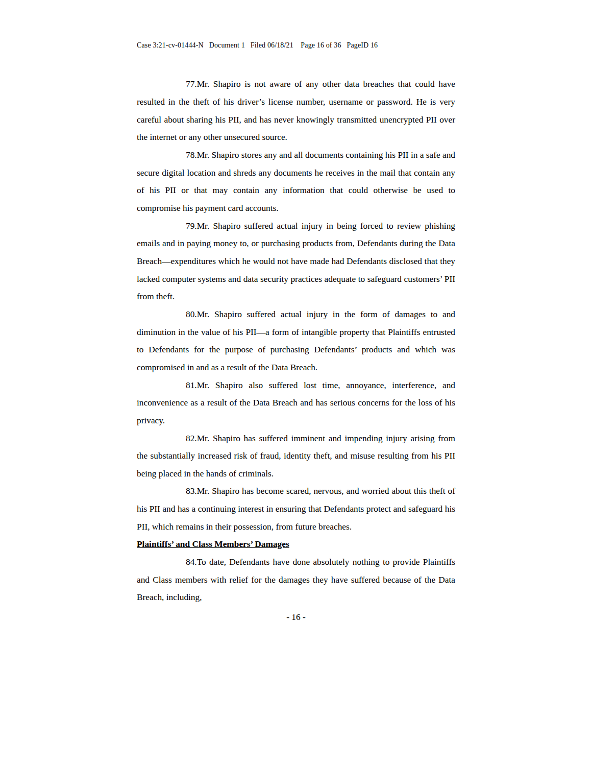Case 3:21-cv-01444-N Document 1 Filed 06/18/21 Page 16 of 36 PageID 16
77. Mr. Shapiro is not aware of any other data breaches that could have resulted in the theft of his driver’s license number, username or password. He is very careful about sharing his PII, and has never knowingly transmitted unencrypted PII over the internet or any other unsecured source.
78. Mr. Shapiro stores any and all documents containing his PII in a safe and secure digital location and shreds any documents he receives in the mail that contain any of his PII or that may contain any information that could otherwise be used to compromise his payment card accounts.
79. Mr. Shapiro suffered actual injury in being forced to review phishing emails and in paying money to, or purchasing products from, Defendants during the Data Breach—expenditures which he would not have made had Defendants disclosed that they lacked computer systems and data security practices adequate to safeguard customers’ PII from theft.
80. Mr. Shapiro suffered actual injury in the form of damages to and diminution in the value of his PII—a form of intangible property that Plaintiffs entrusted to Defendants for the purpose of purchasing Defendants’ products and which was compromised in and as a result of the Data Breach.
81. Mr. Shapiro also suffered lost time, annoyance, interference, and inconvenience as a result of the Data Breach and has serious concerns for the loss of his privacy.
82. Mr. Shapiro has suffered imminent and impending injury arising from the substantially increased risk of fraud, identity theft, and misuse resulting from his PII being placed in the hands of criminals.
83. Mr. Shapiro has become scared, nervous, and worried about this theft of his PII and has a continuing interest in ensuring that Defendants protect and safeguard his PII, which remains in their possession, from future breaches.
Plaintiffs’ and Class Members’ Damages
84. To date, Defendants have done absolutely nothing to provide Plaintiffs and Class members with relief for the damages they have suffered because of the Data Breach, including,
- 16 -